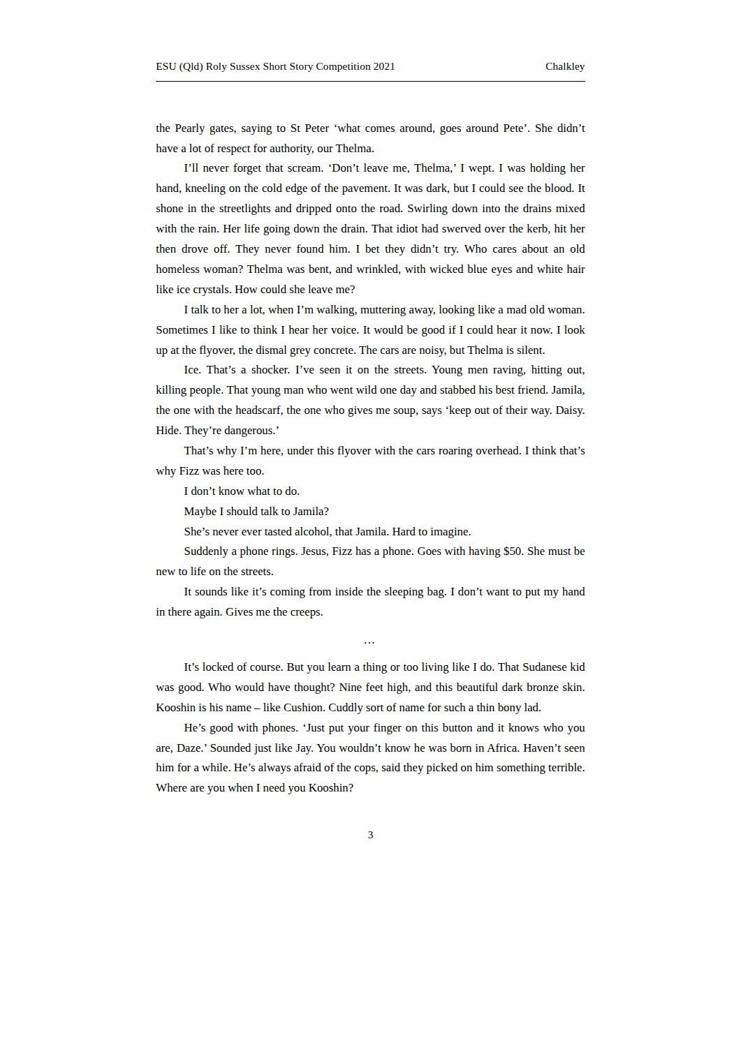ESU (Qld) Roly Sussex Short Story Competition 2021 Chalkley
the Pearly gates, saying to St Peter ‘what comes around, goes around Pete’. She didn’t have a lot of respect for authority, our Thelma.
I’ll never forget that scream. ‘Don’t leave me, Thelma,’ I wept. I was holding her hand, kneeling on the cold edge of the pavement. It was dark, but I could see the blood. It shone in the streetlights and dripped onto the road. Swirling down into the drains mixed with the rain. Her life going down the drain. That idiot had swerved over the kerb, hit her then drove off. They never found him. I bet they didn’t try. Who cares about an old homeless woman? Thelma was bent, and wrinkled, with wicked blue eyes and white hair like ice crystals. How could she leave me?
I talk to her a lot, when I’m walking, muttering away, looking like a mad old woman. Sometimes I like to think I hear her voice. It would be good if I could hear it now. I look up at the flyover, the dismal grey concrete. The cars are noisy, but Thelma is silent.
Ice. That’s a shocker. I’ve seen it on the streets. Young men raving, hitting out, killing people. That young man who went wild one day and stabbed his best friend. Jamila, the one with the headscarf, the one who gives me soup, says ‘keep out of their way. Daisy. Hide. They’re dangerous.’
That’s why I’m here, under this flyover with the cars roaring overhead. I think that’s why Fizz was here too.
I don’t know what to do.
Maybe I should talk to Jamila?
She’s never ever tasted alcohol, that Jamila. Hard to imagine.
Suddenly a phone rings. Jesus, Fizz has a phone. Goes with having $50. She must be new to life on the streets.
It sounds like it’s coming from inside the sleeping bag. I don’t want to put my hand in there again. Gives me the creeps.
…
It’s locked of course. But you learn a thing or too living like I do. That Sudanese kid was good. Who would have thought? Nine feet high, and this beautiful dark bronze skin. Kooshin is his name – like Cushion. Cuddly sort of name for such a thin bony lad.
He’s good with phones. ‘Just put your finger on this button and it knows who you are, Daze.’ Sounded just like Jay. You wouldn’t know he was born in Africa. Haven’t seen him for a while. He’s always afraid of the cops, said they picked on him something terrible. Where are you when I need you Kooshin?
3